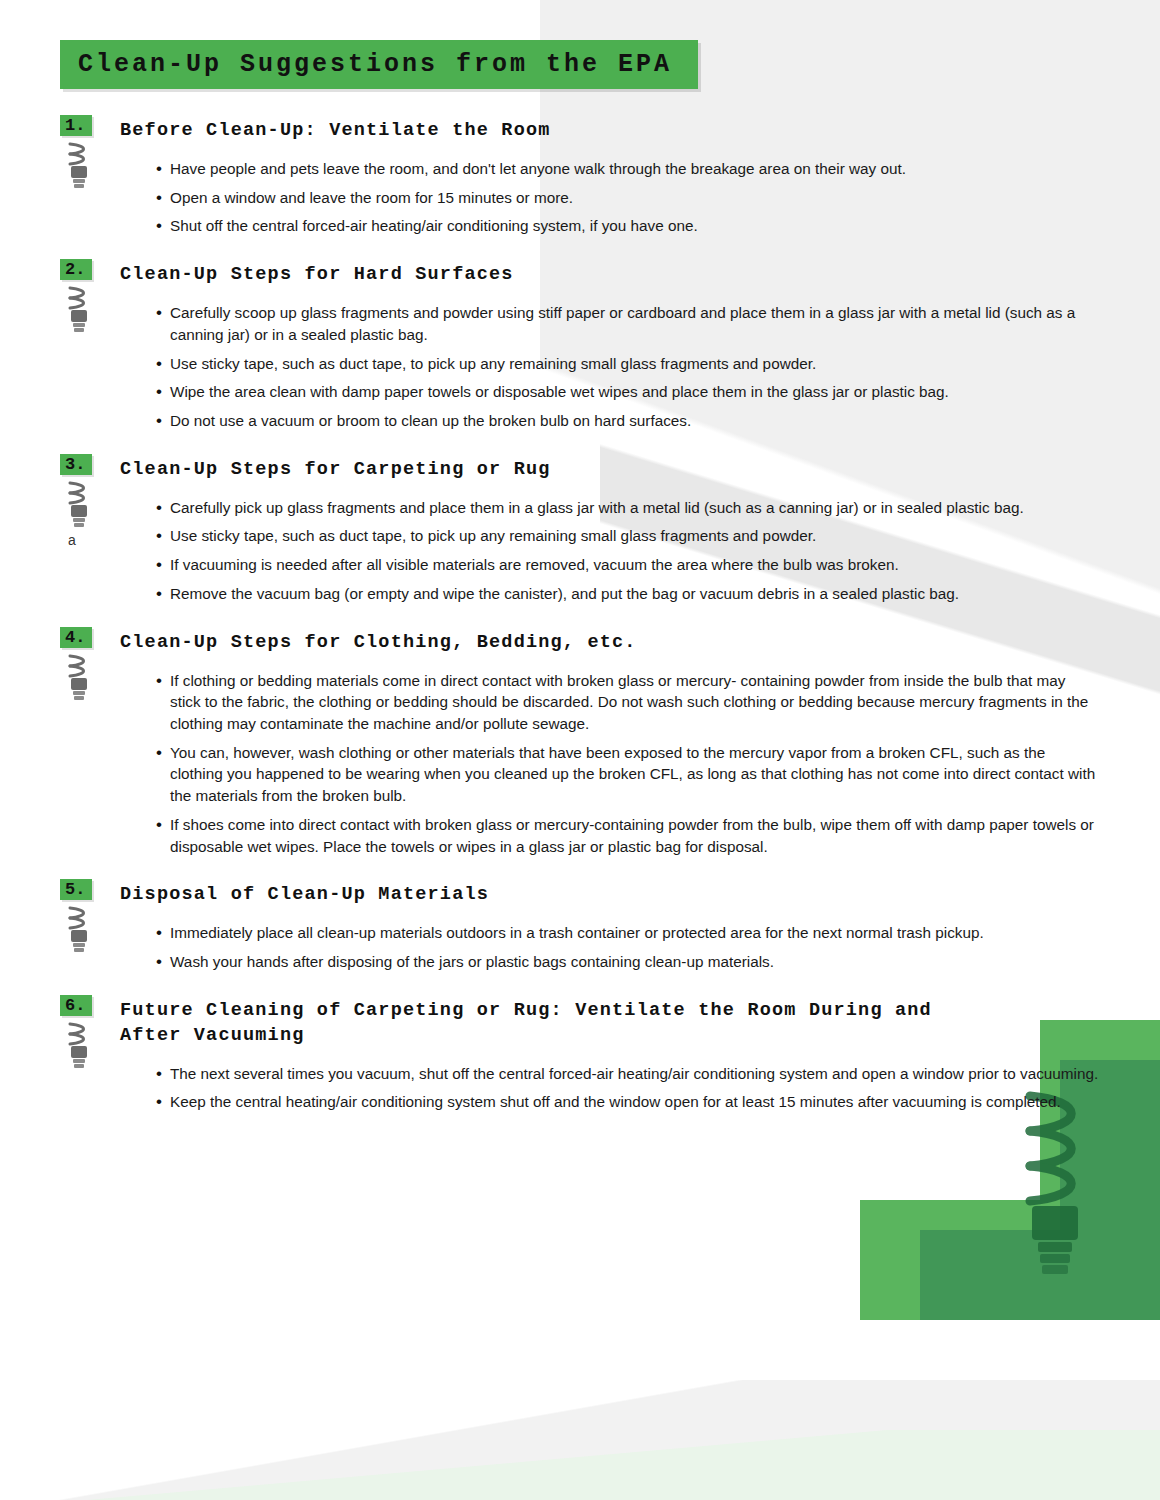Clean-Up Suggestions from the EPA
1.
Before Clean-Up: Ventilate the Room
Have people and pets leave the room, and don't let anyone walk through the breakage area on their way out.
Open a window and leave the room for 15 minutes or more.
Shut off the central forced-air heating/air conditioning system, if you have one.
2.
Clean-Up Steps for Hard Surfaces
Carefully scoop up glass fragments and powder using stiff paper or cardboard and place them in a glass jar with a metal lid (such as a canning jar) or in a sealed plastic bag.
Use sticky tape, such as duct tape, to pick up any remaining small glass fragments and powder.
Wipe the area clean with damp paper towels or disposable wet wipes and place them in the glass jar or plastic bag.
Do not use a vacuum or broom to clean up the broken bulb on hard surfaces.
3. a
Clean-Up Steps for Carpeting or Rug
Carefully pick up glass fragments and place them in a glass jar with a metal lid (such as a canning jar) or in sealed plastic bag.
Use sticky tape, such as duct tape, to pick up any remaining small glass fragments and powder.
If vacuuming is needed after all visible materials are removed, vacuum the area where the bulb was broken.
Remove the vacuum bag (or empty and wipe the canister), and put the bag or vacuum debris in a sealed plastic bag.
4.
Clean-Up Steps for Clothing, Bedding, etc.
If clothing or bedding materials come in direct contact with broken glass or mercury- containing powder from inside the bulb that may stick to the fabric, the clothing or bedding should be discarded. Do not wash such clothing or bedding because mercury fragments in the clothing may contaminate the machine and/or pollute sewage.
You can, however, wash clothing or other materials that have been exposed to the mercury vapor from a broken CFL, such as the clothing you happened to be wearing when you cleaned up the broken CFL, as long as that clothing has not come into direct contact with the materials from the broken bulb.
If shoes come into direct contact with broken glass or mercury-containing powder from the bulb, wipe them off with damp paper towels or disposable wet wipes. Place the towels or wipes in a glass jar or plastic bag for disposal.
5.
Disposal of Clean-Up Materials
Immediately place all clean-up materials outdoors in a trash container or protected area for the next normal trash pickup.
Wash your hands after disposing of the jars or plastic bags containing clean-up materials.
6.
Future Cleaning of Carpeting or Rug: Ventilate the Room During and
After Vacuuming
The next several times you vacuum, shut off the central forced-air heating/air conditioning system and open a window prior to vacuuming.
Keep the central heating/air conditioning system shut off and the window open for at least 15 minutes after vacuuming is completed.